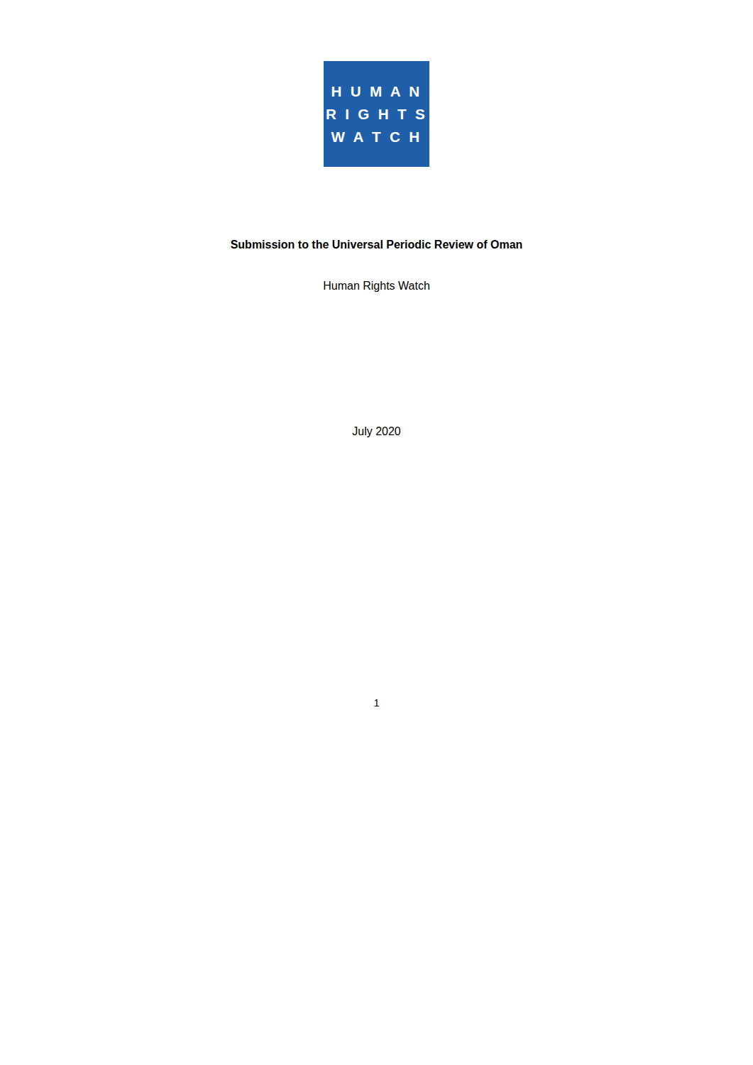H U M A N R I G H T S W A T C H
Submission to the Universal Periodic Review of Oman
Human Rights Watch
July 2020
1